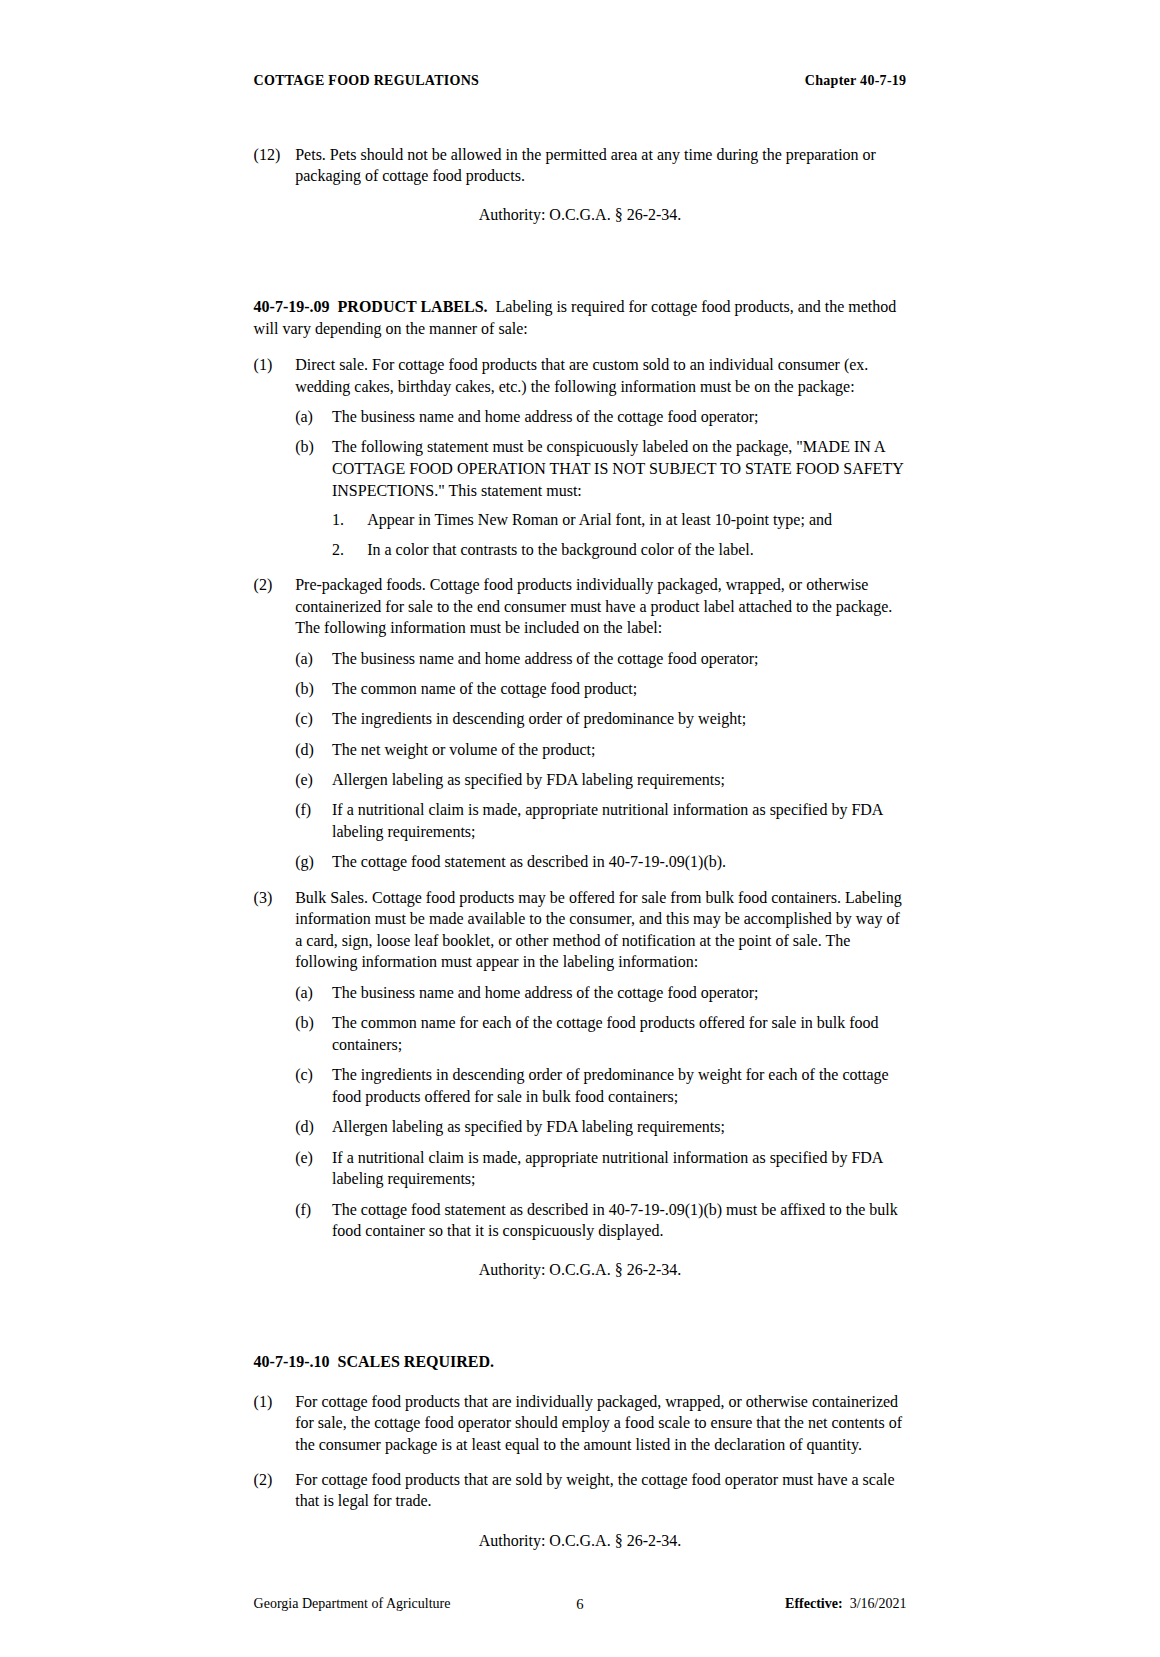Cottage Food Regulations Chapter 40-7-19
(12) Pets. Pets should not be allowed in the permitted area at any time during the preparation or packaging of cottage food products.
Authority: O.C.G.A. § 26-2-34.
40-7-19-.09 PRODUCT LABELS. Labeling is required for cottage food products, and the method will vary depending on the manner of sale:
(1) Direct sale. For cottage food products that are custom sold to an individual consumer (ex. wedding cakes, birthday cakes, etc.) the following information must be on the package:
(a) The business name and home address of the cottage food operator;
(b) The following statement must be conspicuously labeled on the package, "MADE IN A COTTAGE FOOD OPERATION THAT IS NOT SUBJECT TO STATE FOOD SAFETY INSPECTIONS." This statement must:
1. Appear in Times New Roman or Arial font, in at least 10-point type; and
2. In a color that contrasts to the background color of the label.
(2) Pre-packaged foods. Cottage food products individually packaged, wrapped, or otherwise containerized for sale to the end consumer must have a product label attached to the package. The following information must be included on the label:
(a) The business name and home address of the cottage food operator;
(b) The common name of the cottage food product;
(c) The ingredients in descending order of predominance by weight;
(d) The net weight or volume of the product;
(e) Allergen labeling as specified by FDA labeling requirements;
(f) If a nutritional claim is made, appropriate nutritional information as specified by FDA labeling requirements;
(g) The cottage food statement as described in 40-7-19-.09(1)(b).
(3) Bulk Sales. Cottage food products may be offered for sale from bulk food containers. Labeling information must be made available to the consumer, and this may be accomplished by way of a card, sign, loose leaf booklet, or other method of notification at the point of sale. The following information must appear in the labeling information:
(a) The business name and home address of the cottage food operator;
(b) The common name for each of the cottage food products offered for sale in bulk food containers;
(c) The ingredients in descending order of predominance by weight for each of the cottage food products offered for sale in bulk food containers;
(d) Allergen labeling as specified by FDA labeling requirements;
(e) If a nutritional claim is made, appropriate nutritional information as specified by FDA labeling requirements;
(f) The cottage food statement as described in 40-7-19-.09(1)(b) must be affixed to the bulk food container so that it is conspicuously displayed.
Authority: O.C.G.A. § 26-2-34.
40-7-19-.10 SCALES REQUIRED.
(1) For cottage food products that are individually packaged, wrapped, or otherwise containerized for sale, the cottage food operator should employ a food scale to ensure that the net contents of the consumer package is at least equal to the amount listed in the declaration of quantity.
(2) For cottage food products that are sold by weight, the cottage food operator must have a scale that is legal for trade.
Authority: O.C.G.A. § 26-2-34.
Georgia Department of Agriculture 6 Effective: 3/16/2021